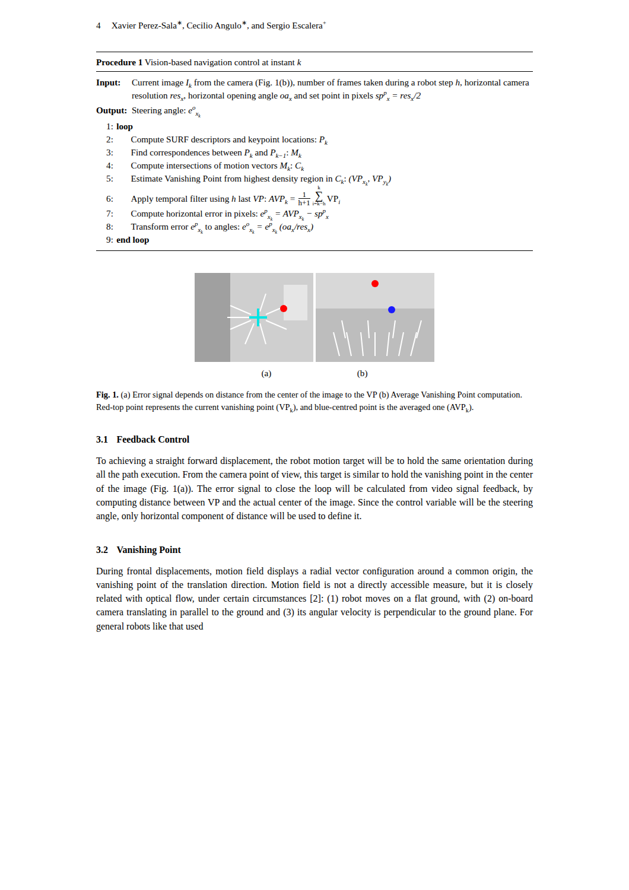4 Xavier Perez-Sala∗, Cecilio Angulo∗, and Sergio Escalera+
Procedure 1 Vision-based navigation control at instant k
Input:
Current image Ik from the camera (Fig. 1(b)), number of frames taken during a robot step h, horizontal camera resolution resx, horizontal opening angle oax and set point in pixels sppx = resx/2
Output:
Steering angle: eoxk
loop
Compute SURF descriptors and keypoint locations: Pk
Find correspondences between Pk and Pk−1: Mk
Compute intersections of motion vectors Mk: Ck
Estimate Vanishing Point from highest density region in Ck: (VPxk, VPyk)
Apply temporal filter using h last VP: AVPk = 1 h+1 k∑i=k−h VPi
Compute horizontal error in pixels: epxk = AVPxk − sppx
Transform error epxk to angles: eoxk = epxk (oax/resx)
end loop
(a)(b)
Fig. 1. (a) Error signal depends on distance from the center of the image to the VP (b) Average Vanishing Point computation. Red-top point represents the current vanishing point (VPk), and blue-centred point is the averaged one (AVPk).
3.1 Feedback Control
To achieving a straight forward displacement, the robot motion target will be to hold the same orientation during all the path execution. From the camera point of view, this target is similar to hold the vanishing point in the center of the image (Fig. 1(a)). The error signal to close the loop will be calculated from video signal feedback, by computing distance between VP and the actual center of the image. Since the control variable will be the steering angle, only horizontal component of distance will be used to define it.
3.2 Vanishing Point
During frontal displacements, motion field displays a radial vector configuration around a common origin, the vanishing point of the translation direction. Motion field is not a directly accessible measure, but it is closely related with optical flow, under certain circumstances [2]: (1) robot moves on a flat ground, with (2) on-board camera translating in parallel to the ground and (3) its angular velocity is perpendicular to the ground plane. For general robots like that used